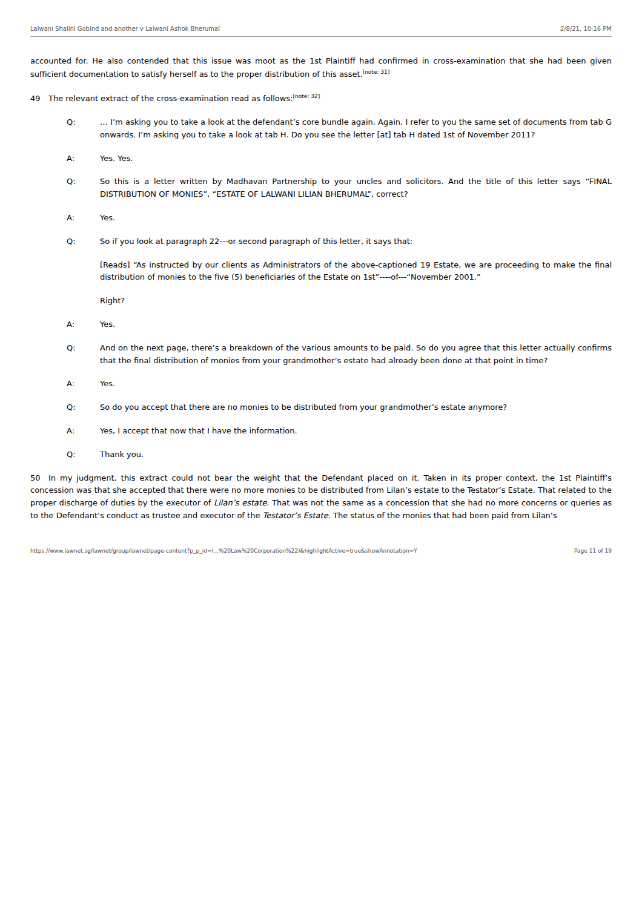Lalwani Shalini Gobind and another v Lalwani Ashok Bherumal 2/8/21, 10:16 PM
accounted for. He also contended that this issue was moot as the 1st Plaintiff had confirmed in cross-examination that she had been given sufficient documentation to satisfy herself as to the proper distribution of this asset.[note: 31]
49 The relevant extract of the cross-examination read as follows:[note: 32]
Q:
… I’m asking you to take a look at the defendant’s core bundle again. Again, I refer to you the same set of documents from tab G onwards. I’m asking you to take a look at tab H. Do you see the letter [at] tab H dated 1st of November 2011?
A:
Yes. Yes.
Q:
So this is a letter written by Madhavan Partnership to your uncles and solicitors. And the title of this letter says “FINAL DISTRIBUTION OF MONIES”, “ESTATE OF LALWANI LILIAN BHERUMAL”, correct?
A:
Yes.
Q:
So if you look at paragraph 22---or second paragraph of this letter, it says that:
[Reads] “As instructed by our clients as Administrators of the above-captioned 19 Estate, we are proceeding to make the final distribution of monies to the five (5) beneficiaries of the Estate on 1st”----of---“November 2001.”
Right?
A:
Yes.
Q:
And on the next page, there’s a breakdown of the various amounts to be paid. So do you agree that this letter actually confirms that the final distribution of monies from your grandmother’s estate had already been done at that point in time?
A:
Yes.
Q:
So do you accept that there are no monies to be distributed from your grandmother’s estate anymore?
A:
Yes, I accept that now that I have the information.
Q:
Thank you.
50 In my judgment, this extract could not bear the weight that the Defendant placed on it. Taken in its proper context, the 1st Plaintiff’s concession was that she accepted that there were no more monies to be distributed from Lilan’s estate to the Testator’s Estate. That related to the proper discharge of duties by the executor of Lilan’s estate. That was not the same as a concession that she had no more concerns or queries as to the Defendant’s conduct as trustee and executor of the Testator’s Estate. The status of the monies that had been paid from Lilan’s
https://www.lawnet.sg/lawnet/group/lawnet/page-content?p_p_id=l…%20Law%20Corporation%22)&highlightActive=true&showAnnotation=Y Page 11 of 19